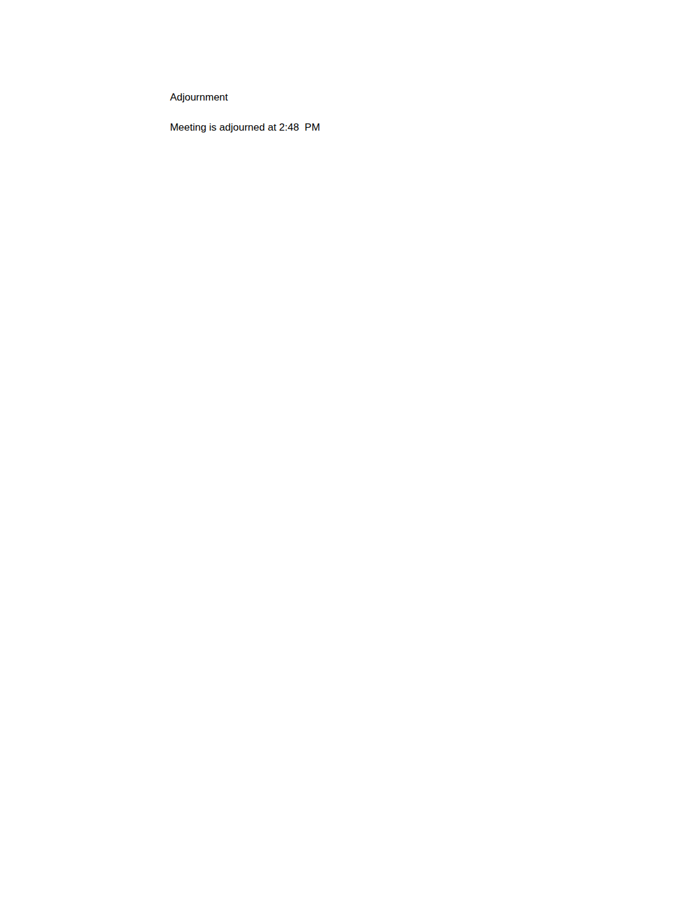Adjournment
Meeting is adjourned at 2:48 PM